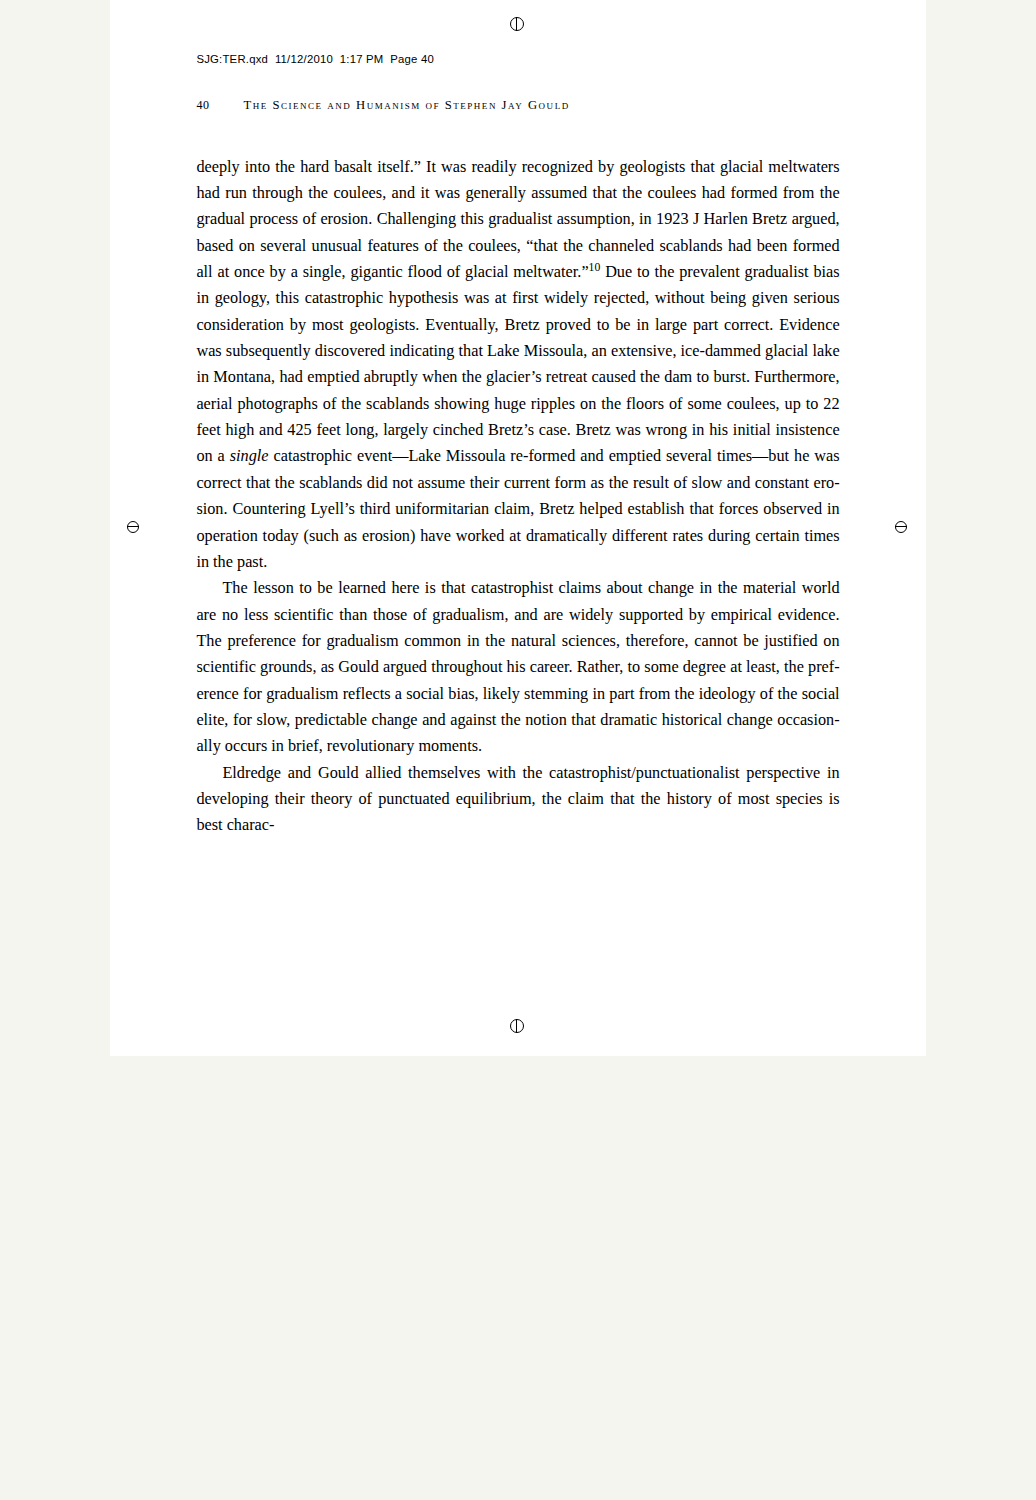SJG:TER.qxd 11/12/2010 1:17 PM Page 40
40 The Science and Humanism of Stephen Jay Gould
deeply into the hard basalt itself.” It was readily recognized by geologists that glacial meltwaters had run through the coulees, and it was generally assumed that the coulees had formed from the gradual process of erosion. Challenging this gradualist assumption, in 1923 J Harlen Bretz argued, based on several unusual features of the coulees, “that the channeled scablands had been formed all at once by a single, gigantic flood of glacial meltwater.”10 Due to the prevalent gradualist bias in geology, this catastrophic hypothesis was at first widely rejected, without being given serious consideration by most geologists. Eventually, Bretz proved to be in large part correct. Evidence was subsequently discovered indicating that Lake Missoula, an extensive, ice-dammed glacial lake in Montana, had emptied abruptly when the glacier’s retreat caused the dam to burst. Furthermore, aerial photographs of the scablands showing huge ripples on the floors of some coulees, up to 22 feet high and 425 feet long, largely cinched Bretz’s case. Bretz was wrong in his initial insistence on a single catastrophic event—Lake Missoula re-formed and emptied several times—but he was correct that the scablands did not assume their current form as the result of slow and constant erosion. Countering Lyell’s third uniformitarian claim, Bretz helped establish that forces observed in operation today (such as erosion) have worked at dramatically different rates during certain times in the past.
The lesson to be learned here is that catastrophist claims about change in the material world are no less scientific than those of gradualism, and are widely supported by empirical evidence. The preference for gradualism common in the natural sciences, therefore, cannot be justified on scientific grounds, as Gould argued throughout his career. Rather, to some degree at least, the preference for gradualism reflects a social bias, likely stemming in part from the ideology of the social elite, for slow, predictable change and against the notion that dramatic historical change occasionally occurs in brief, revolutionary moments.
Eldredge and Gould allied themselves with the catastrophist/punctuationalist perspective in developing their theory of punctuated equilibrium, the claim that the history of most species is best charac-